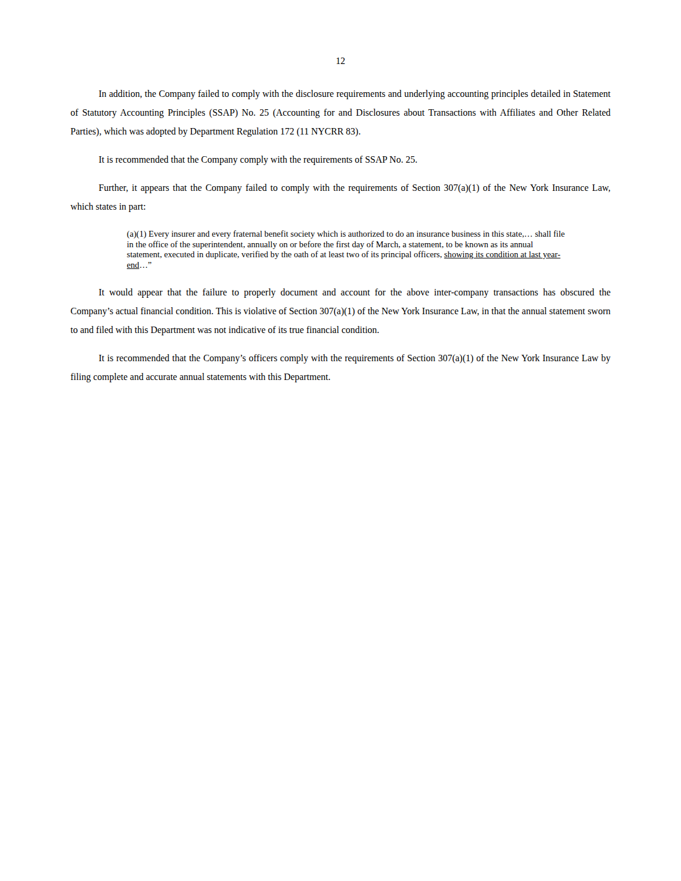12
In addition, the Company failed to comply with the disclosure requirements and underlying accounting principles detailed in Statement of Statutory Accounting Principles (SSAP) No. 25 (Accounting for and Disclosures about Transactions with Affiliates and Other Related Parties), which was adopted by Department Regulation 172 (11 NYCRR 83).
It is recommended that the Company comply with the requirements of SSAP No. 25.
Further, it appears that the Company failed to comply with the requirements of Section 307(a)(1) of the New York Insurance Law, which states in part:
(a)(1) Every insurer and every fraternal benefit society which is authorized to do an insurance business in this state,… shall file in the office of the superintendent, annually on or before the first day of March, a statement, to be known as its annual statement, executed in duplicate, verified by the oath of at least two of its principal officers, showing its condition at last year-end…”
It would appear that the failure to properly document and account for the above inter-company transactions has obscured the Company’s actual financial condition. This is violative of Section 307(a)(1) of the New York Insurance Law, in that the annual statement sworn to and filed with this Department was not indicative of its true financial condition.
It is recommended that the Company’s officers comply with the requirements of Section 307(a)(1) of the New York Insurance Law by filing complete and accurate annual statements with this Department.